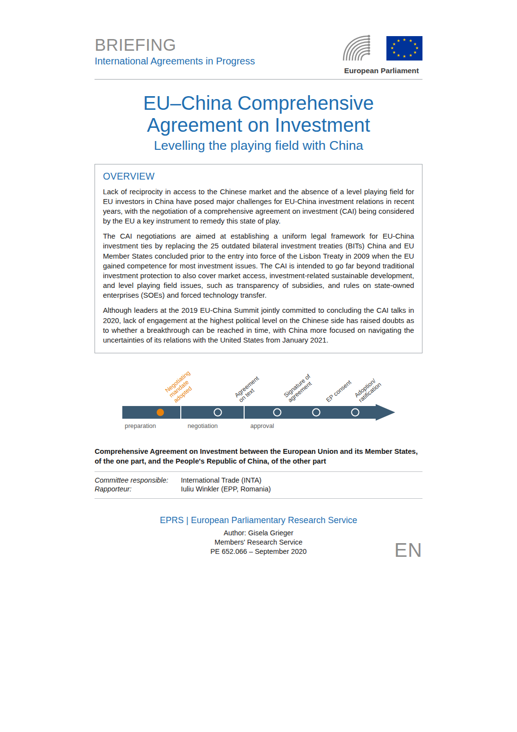BRIEFING
International Agreements in Progress
★ ★ ★ ★ ★ ★ ★ ★ ★ ★ ★ ★
European Parliament
EU–China Comprehensive
Agreement on Investment
Levelling the playing field with China
OVERVIEW
Lack of reciprocity in access to the Chinese market and the absence of a level playing field for EU investors in China have posed major challenges for EU-China investment relations in recent years, with the negotiation of a comprehensive agreement on investment (CAI) being considered by the EU a key instrument to remedy this state of play.
The CAI negotiations are aimed at establishing a uniform legal framework for EU-China investment ties by replacing the 25 outdated bilateral investment treaties (BITs) China and EU Member States concluded prior to the entry into force of the Lisbon Treaty in 2009 when the EU gained competence for most investment issues. The CAI is intended to go far beyond traditional investment protection to also cover market access, investment-related sustainable development, and level playing field issues, such as transparency of subsidies, and rules on state-owned enterprises (SOEs) and forced technology transfer.
Although leaders at the 2019 EU-China Summit jointly committed to concluding the CAI talks in 2020, lack of engagement at the highest political level on the Chinese side has raised doubts as to whether a breakthrough can be reached in time, with China more focused on navigating the uncertainties of its relations with the United States from January 2021.
Negotiating
mandate
adopted
Agreement
on text
Signature of
agreement
EP consent
Adoption/
ratification
preparation negotiation approval
Comprehensive Agreement on Investment between the European Union and its Member States, of the one part, and the People's Republic of China, of the other part
| Committee responsible: | International Trade (INTA) |
| Rapporteur: | Iuliu Winkler (EPP, Romania) |
EPRS | European Parliamentary Research Service
Author: Gisela Grieger
Members' Research Service
PE 652.066 – September 2020
EN